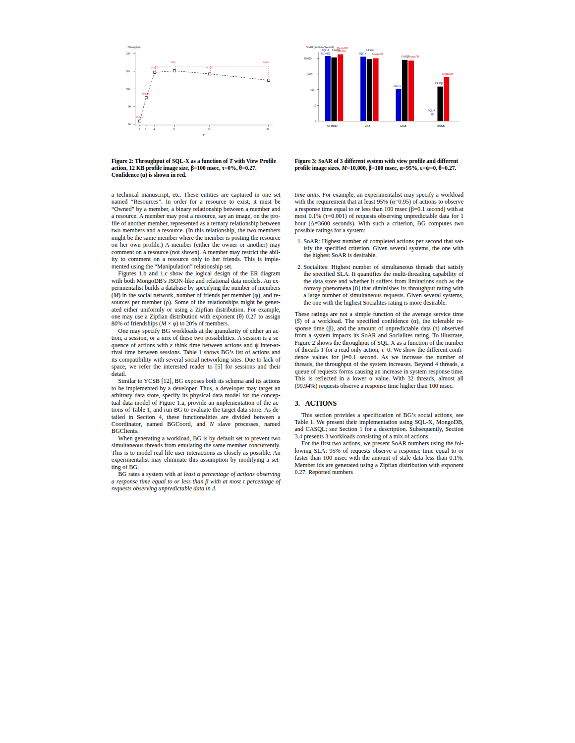Throughput 120 110 100 90 80 1 2 4 8 16 32 T 99.94% 99.88% 99.66% 89% 11.55% 0.06%
Figure 2: Throughput of SQL-X as a function of T with View Profile action, 12 KB profile image size, β=100 msec, τ=0%, θ=0.27. Confidence (α) is shown in red.
SoAR (Actions/Second) 10,000 1,000 100 10 1 SQL-X (12,442) CASQL MongoDB (32,452) No Image SQL-X CASQL MongoDB 2KB SQL-X CASQL MongoDB 12KB SQL-X (0) CASQL MongoDB 500KB
Figure 3: SoAR of 3 different system with view profile and different profile image sizes, M=10,000, β=100 msec, α=95%, ε=ψ=0, θ=0.27.
a technical manuscript, etc. These entities are captured in one set named “Resources”. In order for a resource to exist, it must be “Owned” by a member, a binary relationship between a member and a resource. A member may post a resource, say an image, on the profile of another member, represented as a ternary relationship between two members and a resource. (In this relationship, the two members might be the same member where the member is posting the resource on her own profile.) A member (either the owner or another) may comment on a resource (not shown). A member may restrict the ability to comment on a resource only to her friends. This is implemented using the “Manipulation” relationship set.
Figures 1.b and 1.c show the logical design of the ER diagram with both MongoDB’s JSON-like and relational data models. An experimentalist builds a database by specifying the number of members (M) in the social network, number of friends per member (φ), and resources per member (ρ). Some of the relationships might be generated either uniformly or using a Zipfian distribution. For example, one may use a Zipfian distribution with exponent (θ) 0.27 to assign 80% of friendships (M × φ) to 20% of members.
One may specify BG workloads at the granularity of either an action, a session, or a mix of these two possibilities. A session is a sequence of actions with ε think time between actions and ψ inter-arrival time between sessions. Table 1 shows BG’s list of actions and its compatibility with several social networking sites. Due to lack of space, we refer the interested reader to [5] for sessions and their detail.
Similar to YCSB [12], BG exposes both its schema and its actions to be implemented by a developer. Thus, a developer may target an arbitrary data store, specify its physical data model for the conceptual data model of Figure 1.a, provide an implementation of the actions of Table 1, and run BG to evaluate the target data store. As detailed in Section 4, these functionalities are divided between a Coordinator, named BGCoord, and N slave processes, named BGClients.
When generating a workload, BG is by default set to prevent two simultaneous threads from emulating the same member concurrently. This is to model real life user interactions as closely as possible. An experimentalist may eliminate this assumption by modifying a setting of BG.
BG rates a system with at least α percentage of actions observing a response time equal to or less than β with at most τ percentage of requests observing unpredictable data in Δ
time units. For example, an experimentalist may specify a workload with the requirement that at least 95% (α=0.95) of actions to observe a response time equal to or less than 100 msec (β=0.1 second) with at most 0.1% (τ=0.001) of requests observing unpredictable data for 1 hour (Δ=3600 seconds). With such a criterion, BG computes two possible ratings for a system:
SoAR: Highest number of completed actions per second that satisfy the specified criterion. Given several systems, the one with the highest SoAR is desirable.
Socialites: Highest number of simultaneous threads that satisfy the specified SLA. It quantifies the multi-threading capability of the data store and whether it suffers from limitations such as the convoy phenomena [8] that diminishes its throughput rating with a large number of simultaneous requests. Given several systems, the one with the highest Socialites rating is more desirable.
These ratings are not a simple function of the average service time (S̄) of a workload. The specified confidence (α), the tolerable response time (β), and the amount of unpredictable data (τ) observed from a system impacts its SoAR and Socialites rating. To illustrate, Figure 2 shows the throughput of SQL-X as a function of the number of threads T for a read only action, τ=0. We show the different confidence values for β=0.1 second. As we increase the number of threads, the throughput of the system increases. Beyond 4 threads, a queue of requests forms causing an increase in system response time. This is reflected in a lower α value. With 32 threads, almost all (99.94%) requests observe a response time higher than 100 msec.
3. ACTIONS
This section provides a specification of BG’s social actions, see Table 1. We present their implementation using SQL-X, MongoDB, and CASQL; see Section 1 for a description. Subsequently, Section 3.4 presents 3 workloads consisting of a mix of actions.
For the first two actions, we present SoAR numbers using the following SLA: 95% of requests observe a response time equal to or faster than 100 msec with the amount of stale data less than 0.1%. Member ids are generated using a Zipfian distribution with exponent 0.27. Reported numbers